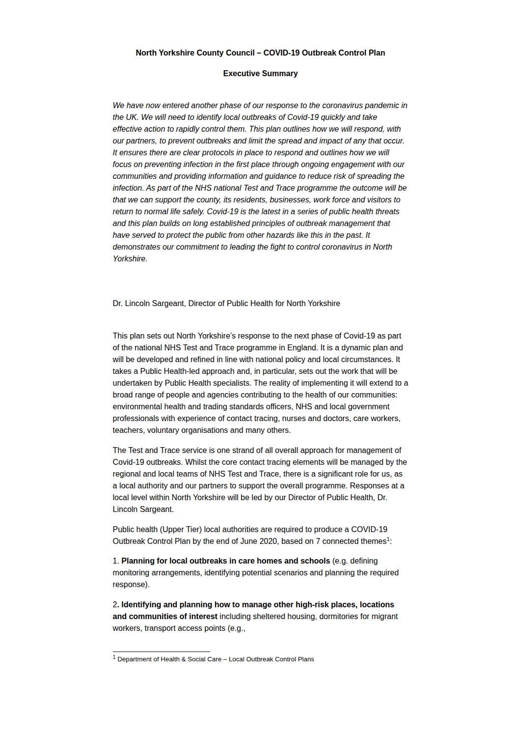North Yorkshire County Council – COVID-19 Outbreak Control Plan
Executive Summary
We have now entered another phase of our response to the coronavirus pandemic in the UK. We will need to identify local outbreaks of Covid-19 quickly and take effective action to rapidly control them. This plan outlines how we will respond, with our partners, to prevent outbreaks and limit the spread and impact of any that occur. It ensures there are clear protocols in place to respond and outlines how we will focus on preventing infection in the first place through ongoing engagement with our communities and providing information and guidance to reduce risk of spreading the infection. As part of the NHS national Test and Trace programme the outcome will be that we can support the county, its residents, businesses, work force and visitors to return to normal life safely. Covid-19 is the latest in a series of public health threats and this plan builds on long established principles of outbreak management that have served to protect the public from other hazards like this in the past. It demonstrates our commitment to leading the fight to control coronavirus in North Yorkshire.
Dr. Lincoln Sargeant, Director of Public Health for North Yorkshire
This plan sets out North Yorkshire’s response to the next phase of Covid-19 as part of the national NHS Test and Trace programme in England. It is a dynamic plan and will be developed and refined in line with national policy and local circumstances. It takes a Public Health-led approach and, in particular, sets out the work that will be undertaken by Public Health specialists. The reality of implementing it will extend to a broad range of people and agencies contributing to the health of our communities: environmental health and trading standards officers, NHS and local government professionals with experience of contact tracing, nurses and doctors, care workers, teachers, voluntary organisations and many others.
The Test and Trace service is one strand of all overall approach for management of Covid-19 outbreaks. Whilst the core contact tracing elements will be managed by the regional and local teams of NHS Test and Trace, there is a significant role for us, as a local authority and our partners to support the overall programme. Responses at a local level within North Yorkshire will be led by our Director of Public Health, Dr. Lincoln Sargeant.
Public health (Upper Tier) local authorities are required to produce a COVID-19 Outbreak Control Plan by the end of June 2020, based on 7 connected themes1:
1. Planning for local outbreaks in care homes and schools (e.g. defining monitoring arrangements, identifying potential scenarios and planning the required response).
2. Identifying and planning how to manage other high-risk places, locations and communities of interest including sheltered housing, dormitories for migrant workers, transport access points (e.g.,
1 Department of Health & Social Care – Local Outbreak Control Plans